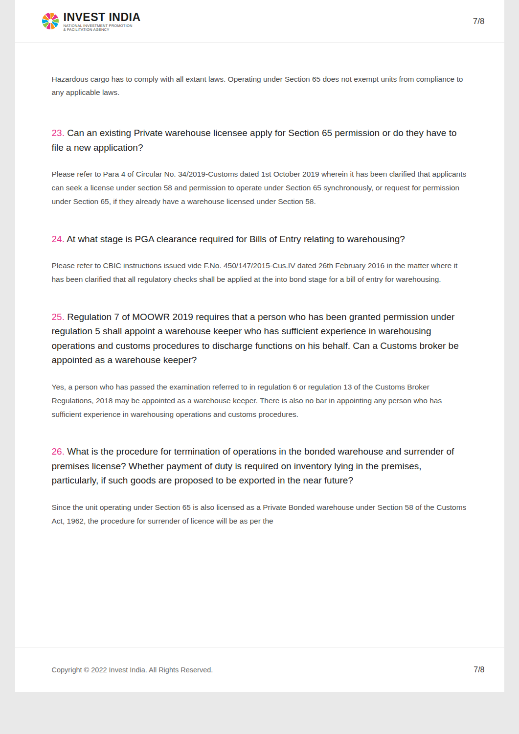INVEST INDIA
NATIONAL INVESTMENT PROMOTION
& FACILITATION AGENCY
7/8
Hazardous cargo has to comply with all extant laws. Operating under Section 65 does not exempt units from compliance to any applicable laws.
23. Can an existing Private warehouse licensee apply for Section 65 permission or do they have to file a new application?
Please refer to Para 4 of Circular No. 34/2019-Customs dated 1st October 2019 wherein it has been clarified that applicants can seek a license under section 58 and permission to operate under Section 65 synchronously, or request for permission under Section 65, if they already have a warehouse licensed under Section 58.
24. At what stage is PGA clearance required for Bills of Entry relating to warehousing?
Please refer to CBIC instructions issued vide F.No. 450/147/2015-Cus.IV dated 26th February 2016 in the matter where it has been clarified that all regulatory checks shall be applied at the into bond stage for a bill of entry for warehousing.
25. Regulation 7 of MOOWR 2019 requires that a person who has been granted permission under regulation 5 shall appoint a warehouse keeper who has sufficient experience in warehousing operations and customs procedures to discharge functions on his behalf. Can a Customs broker be appointed as a warehouse keeper?
Yes, a person who has passed the examination referred to in regulation 6 or regulation 13 of the Customs Broker Regulations, 2018 may be appointed as a warehouse keeper. There is also no bar in appointing any person who has sufficient experience in warehousing operations and customs procedures.
26. What is the procedure for termination of operations in the bonded warehouse and surrender of premises license? Whether payment of duty is required on inventory lying in the premises, particularly, if such goods are proposed to be exported in the near future?
Since the unit operating under Section 65 is also licensed as a Private Bonded warehouse under Section 58 of the Customs Act, 1962, the procedure for surrender of licence will be as per the
Copyright © 2022 Invest India. All Rights Reserved.
7/8